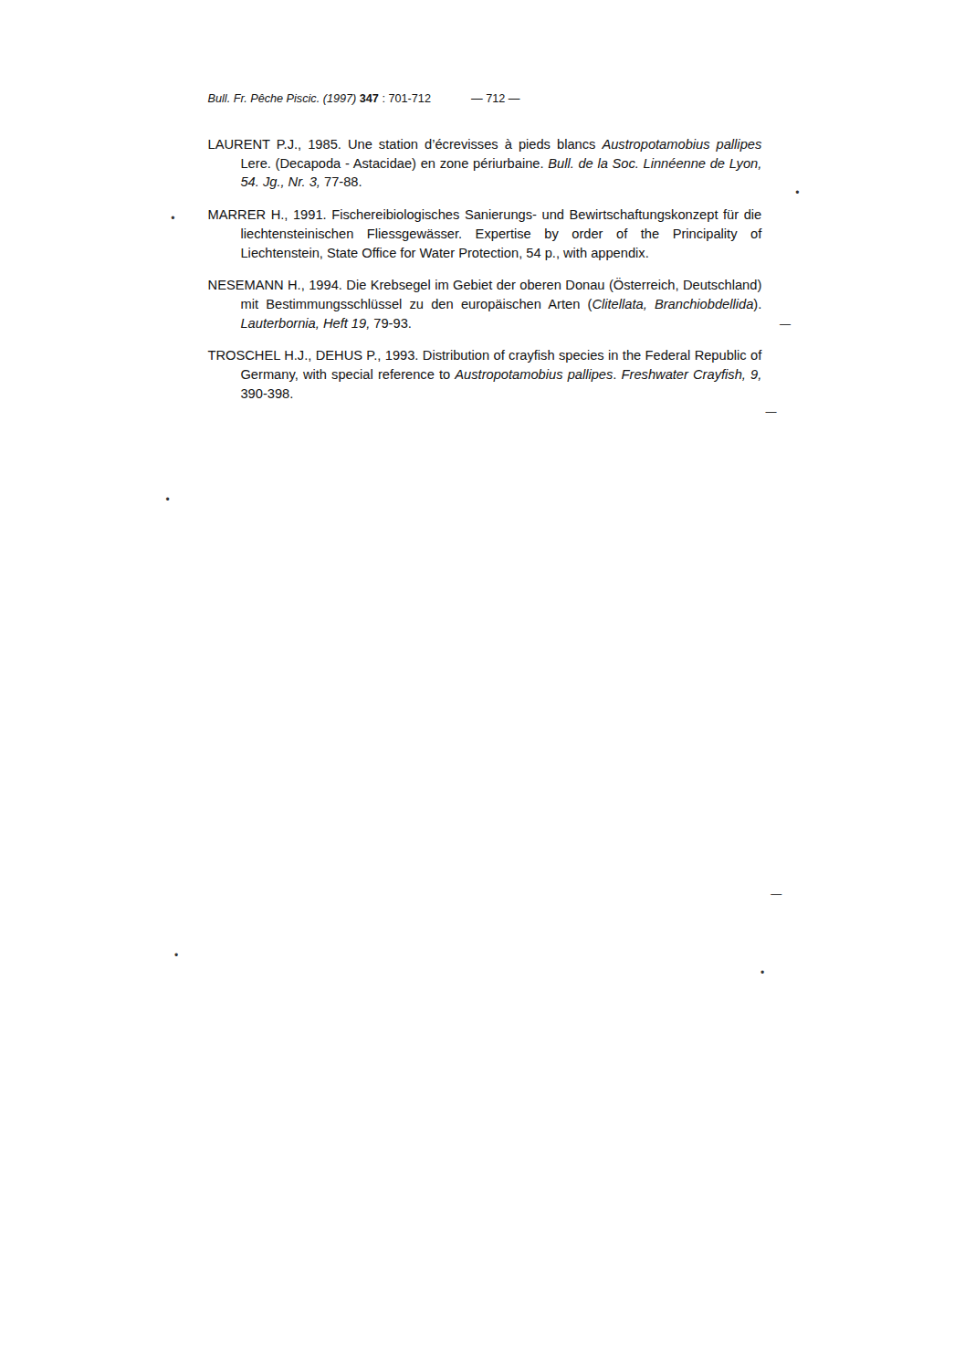Bull. Fr. Pêche Piscic. (1997) 347 : 701-712 — 712 —
LAURENT P.J., 1985. Une station d’écrevisses à pieds blancs Austropotamobius pallipes Lere. (Decapoda - Astacidae) en zone périurbaine. Bull. de la Soc. Linnéenne de Lyon, 54. Jg., Nr. 3, 77-88.
MARRER H., 1991. Fischereibiologisches Sanierungs- und Bewirtschaftungskonzept für die liechtensteinischen Fliessgewässer. Expertise by order of the Principality of Liechtenstein, State Office for Water Protection, 54 p., with appendix.
NESEMANN H., 1994. Die Krebsegel im Gebiet der oberen Donau (Österreich, Deutschland) mit Bestimmungsschlüssel zu den europäischen Arten (Clitellata, Branchiobdellida). Lauterbornia, Heft 19, 79-93.
TROSCHEL H.J., DEHUS P., 1993. Distribution of crayfish species in the Federal Republic of Germany, with special reference to Austropotamobius pallipes. Freshwater Crayfish, 9, 390-398.
—
—
—
•
•
•
•
•